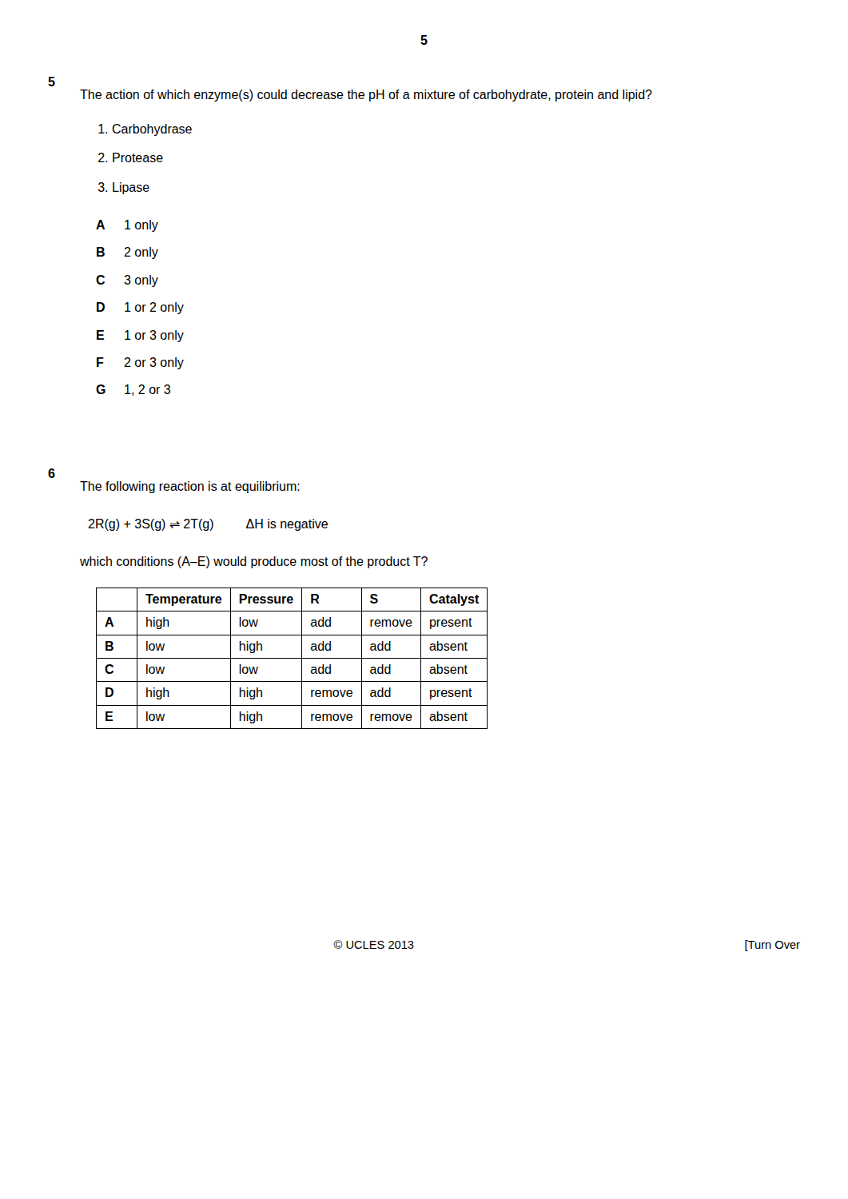5
5
The action of which enzyme(s) could decrease the pH of a mixture of carbohydrate, protein and lipid?
Carbohydrase
Protease
Lipase
A 1 only
B 2 only
C 3 only
D 1 or 2 only
E 1 or 3 only
F 2 or 3 only
G 1, 2 or 3
6
The following reaction is at equilibrium:
2R(g) + 3S(g) ⇌ 2T(g)ΔH is negative
which conditions (A–E) would produce most of the product T?
| | Temperature | Pressure | R | S | Catalyst |
| --- | --- | --- | --- | --- | --- |
| A | high | low | add | remove | present |
| B | low | high | add | add | absent |
| C | low | low | add | add | absent |
| D | high | high | remove | add | present |
| E | low | high | remove | remove | absent |
© UCLES 2013
[Turn Over